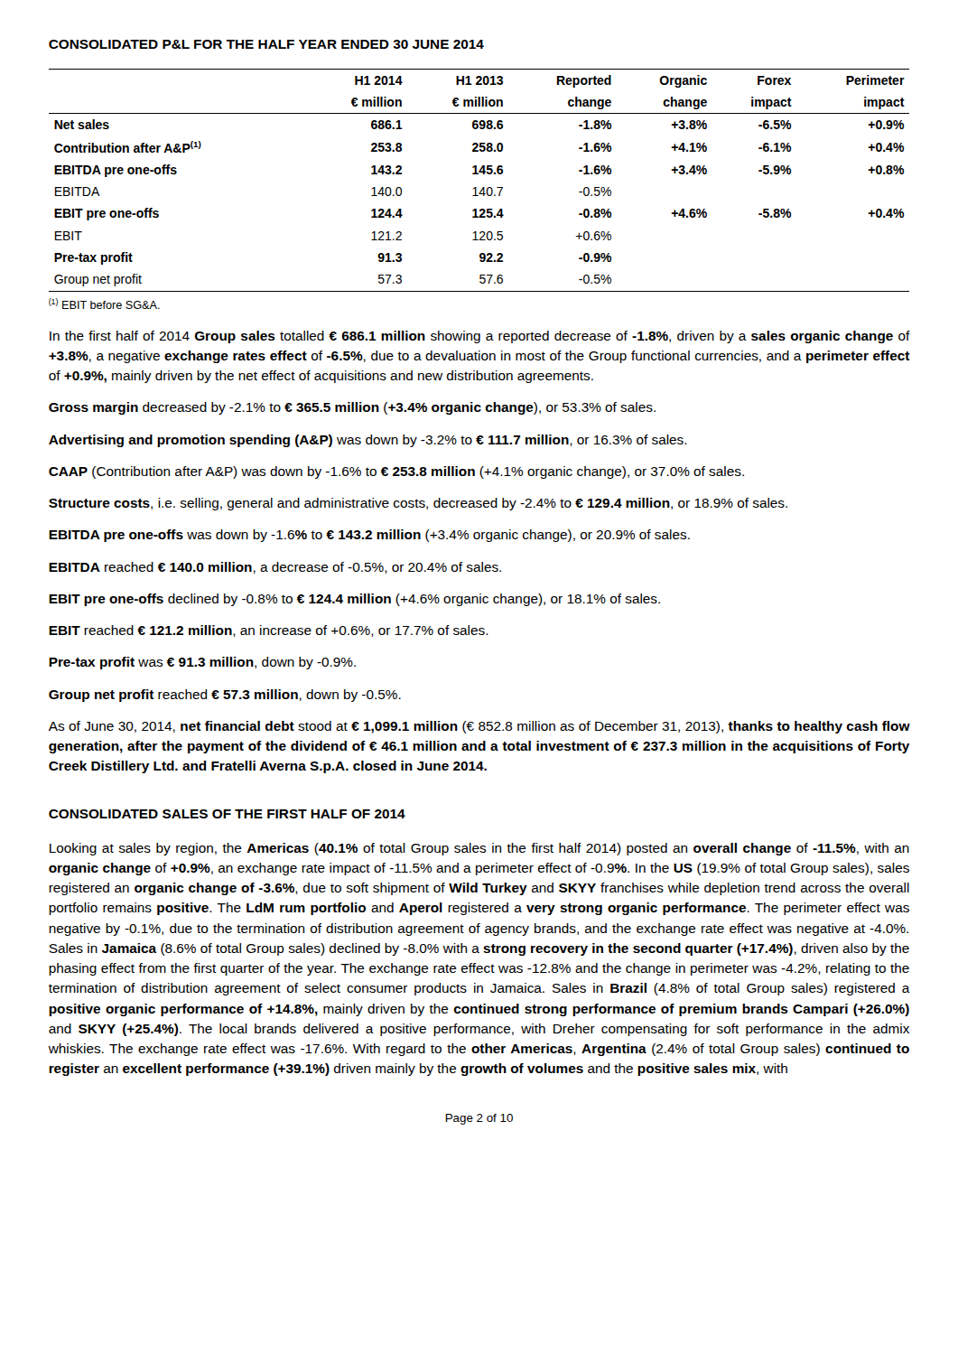CONSOLIDATED P&L FOR THE HALF YEAR ENDED 30 JUNE 2014
| | H1 2014 | H1 2013 | Reported | Organic | Forex | Perimeter |
| --- | --- | --- | --- | --- | --- | --- |
| | € million | € million | change | change | impact | impact |
| Net sales | 686.1 | 698.6 | -1.8% | +3.8% | -6.5% | +0.9% |
| Contribution after A&P (1) | 253.8 | 258.0 | -1.6% | +4.1% | -6.1% | +0.4% |
| EBITDA pre one-offs | 143.2 | 145.6 | -1.6% | +3.4% | -5.9% | +0.8% |
| EBITDA | 140.0 | 140.7 | -0.5% | | | |
| EBIT pre one-offs | 124.4 | 125.4 | -0.8% | +4.6% | -5.8% | +0.4% |
| EBIT | 121.2 | 120.5 | +0.6% | | | |
| Pre-tax profit | 91.3 | 92.2 | -0.9% | | | |
| Group net profit | 57.3 | 57.6 | -0.5% | | | |
(1) EBIT before SG&A.
In the first half of 2014 Group sales totalled € 686.1 million showing a reported decrease of -1.8%, driven by a sales organic change of +3.8%, a negative exchange rates effect of -6.5%, due to a devaluation in most of the Group functional currencies, and a perimeter effect of +0.9%, mainly driven by the net effect of acquisitions and new distribution agreements.
Gross margin decreased by -2.1% to € 365.5 million (+3.4% organic change), or 53.3% of sales.
Advertising and promotion spending (A&P) was down by -3.2% to € 111.7 million, or 16.3% of sales.
CAAP (Contribution after A&P) was down by -1.6% to € 253.8 million (+4.1% organic change), or 37.0% of sales.
Structure costs, i.e. selling, general and administrative costs, decreased by -2.4% to € 129.4 million, or 18.9% of sales.
EBITDA pre one-offs was down by -1.6% to € 143.2 million (+3.4% organic change), or 20.9% of sales.
EBITDA reached € 140.0 million, a decrease of -0.5%, or 20.4% of sales.
EBIT pre one-offs declined by -0.8% to € 124.4 million (+4.6% organic change), or 18.1% of sales.
EBIT reached € 121.2 million, an increase of +0.6%, or 17.7% of sales.
Pre-tax profit was € 91.3 million, down by -0.9%.
Group net profit reached € 57.3 million, down by -0.5%.
As of June 30, 2014, net financial debt stood at € 1,099.1 million (€ 852.8 million as of December 31, 2013), thanks to healthy cash flow generation, after the payment of the dividend of € 46.1 million and a total investment of € 237.3 million in the acquisitions of Forty Creek Distillery Ltd. and Fratelli Averna S.p.A. closed in June 2014.
CONSOLIDATED SALES OF THE FIRST HALF OF 2014
Looking at sales by region, the Americas (40.1% of total Group sales in the first half 2014) posted an overall change of -11.5%, with an organic change of +0.9%, an exchange rate impact of -11.5% and a perimeter effect of -0.9%. In the US (19.9% of total Group sales), sales registered an organic change of -3.6%, due to soft shipment of Wild Turkey and SKYY franchises while depletion trend across the overall portfolio remains positive. The LdM rum portfolio and Aperol registered a very strong organic performance. The perimeter effect was negative by -0.1%, due to the termination of distribution agreement of agency brands, and the exchange rate effect was negative at -4.0%. Sales in Jamaica (8.6% of total Group sales) declined by -8.0% with a strong recovery in the second quarter (+17.4%), driven also by the phasing effect from the first quarter of the year. The exchange rate effect was -12.8% and the change in perimeter was -4.2%, relating to the termination of distribution agreement of select consumer products in Jamaica. Sales in Brazil (4.8% of total Group sales) registered a positive organic performance of +14.8%, mainly driven by the continued strong performance of premium brands Campari (+26.0%) and SKYY (+25.4%). The local brands delivered a positive performance, with Dreher compensating for soft performance in the admix whiskies. The exchange rate effect was -17.6%. With regard to the other Americas, Argentina (2.4% of total Group sales) continued to register an excellent performance (+39.1%) driven mainly by the growth of volumes and the positive sales mix, with
Page 2 of 10